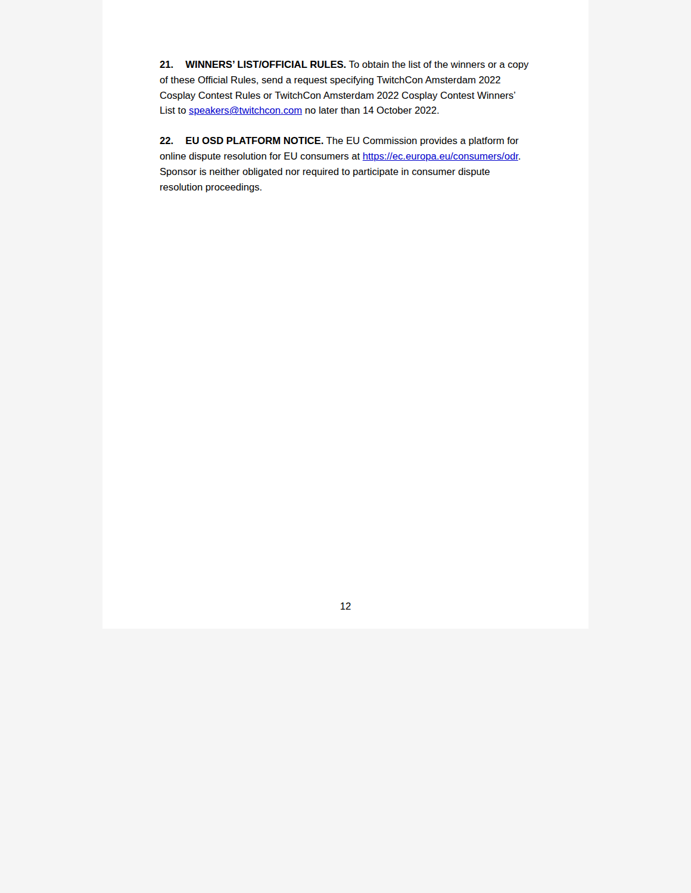21. WINNERS’ LIST/OFFICIAL RULES. To obtain the list of the winners or a copy of these Official Rules, send a request specifying TwitchCon Amsterdam 2022 Cosplay Contest Rules or TwitchCon Amsterdam 2022 Cosplay Contest Winners’ List to speakers@twitchcon.com no later than 14 October 2022.
22. EU OSD PLATFORM NOTICE. The EU Commission provides a platform for online dispute resolution for EU consumers at https://ec.europa.eu/consumers/odr. Sponsor is neither obligated nor required to participate in consumer dispute resolution proceedings.
12